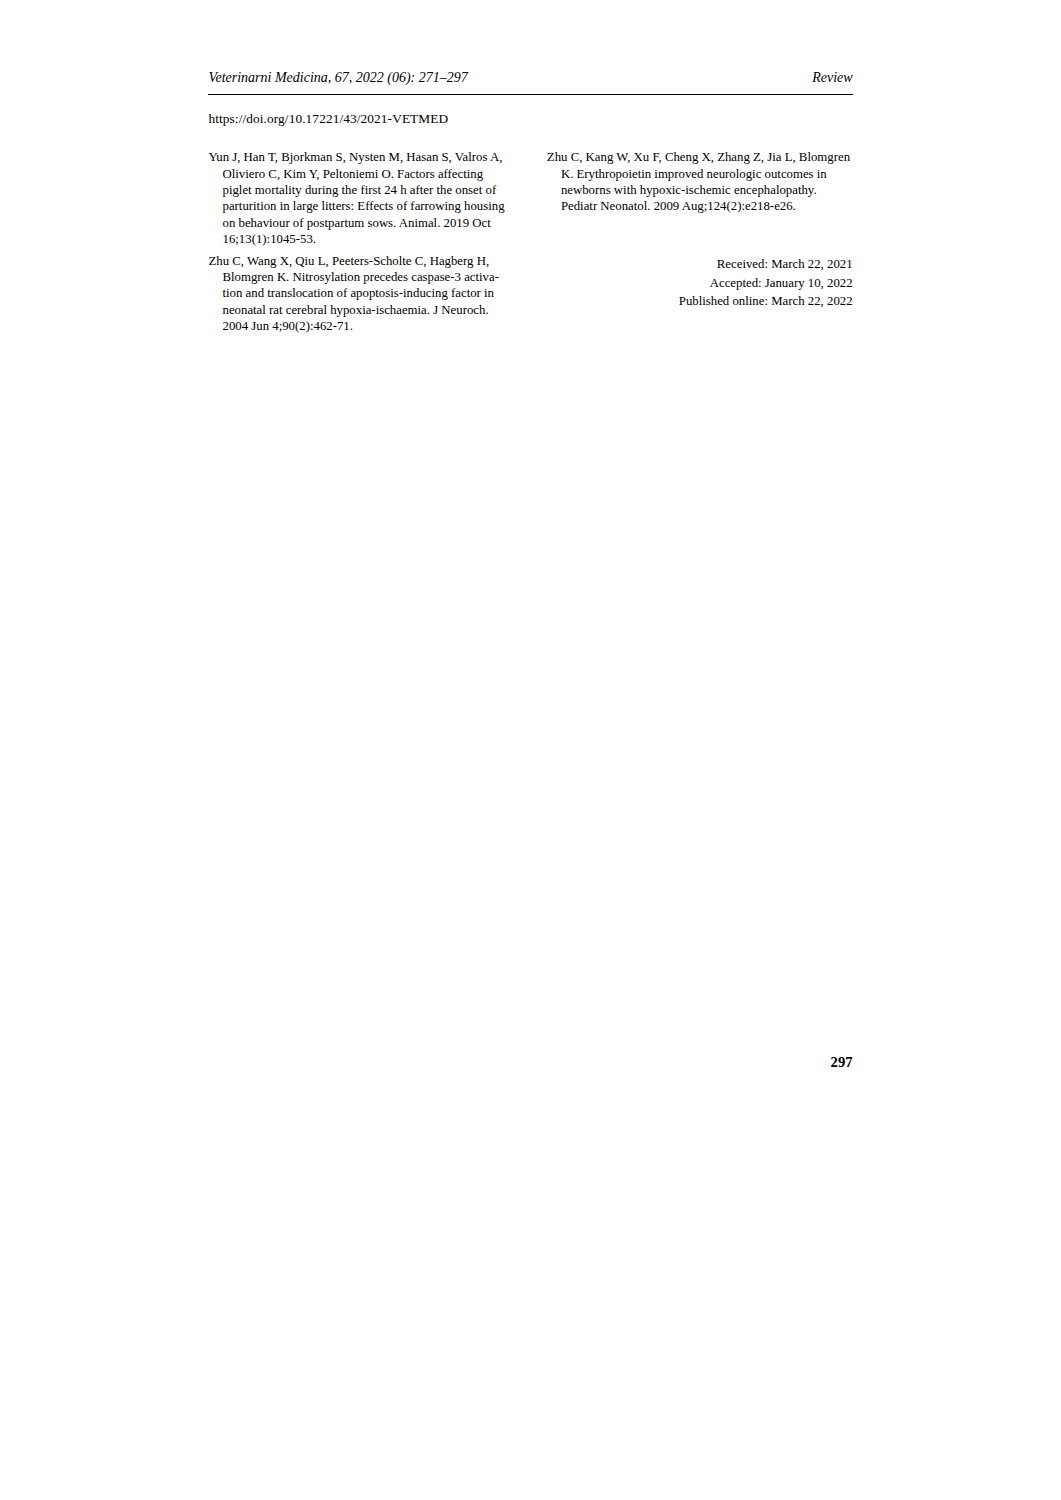Veterinarni Medicina, 67, 2022 (06): 271–297 Review
https://doi.org/10.17221/43/2021-VETMED
Yun J, Han T, Bjorkman S, Nysten M, Hasan S, Valros A, Oliviero C, Kim Y, Peltoniemi O. Factors affecting piglet mortality during the first 24 h after the onset of parturition in large litters: Effects of farrowing housing on behaviour of postpartum sows. Animal. 2019 Oct 16;13(1):1045-53.
Zhu C, Wang X, Qiu L, Peeters-Scholte C, Hagberg H, Blomgren K. Nitrosylation precedes caspase-3 activation and translocation of apoptosis-inducing factor in neonatal rat cerebral hypoxia-ischaemia. J Neuroch. 2004 Jun 4;90(2):462-71.
Zhu C, Kang W, Xu F, Cheng X, Zhang Z, Jia L, Blomgren K. Erythropoietin improved neurologic outcomes in newborns with hypoxic-ischemic encephalopathy. Pediatr Neonatol. 2009 Aug;124(2):e218-e26.
Received: March 22, 2021
Accepted: January 10, 2022
Published online: March 22, 2022
297